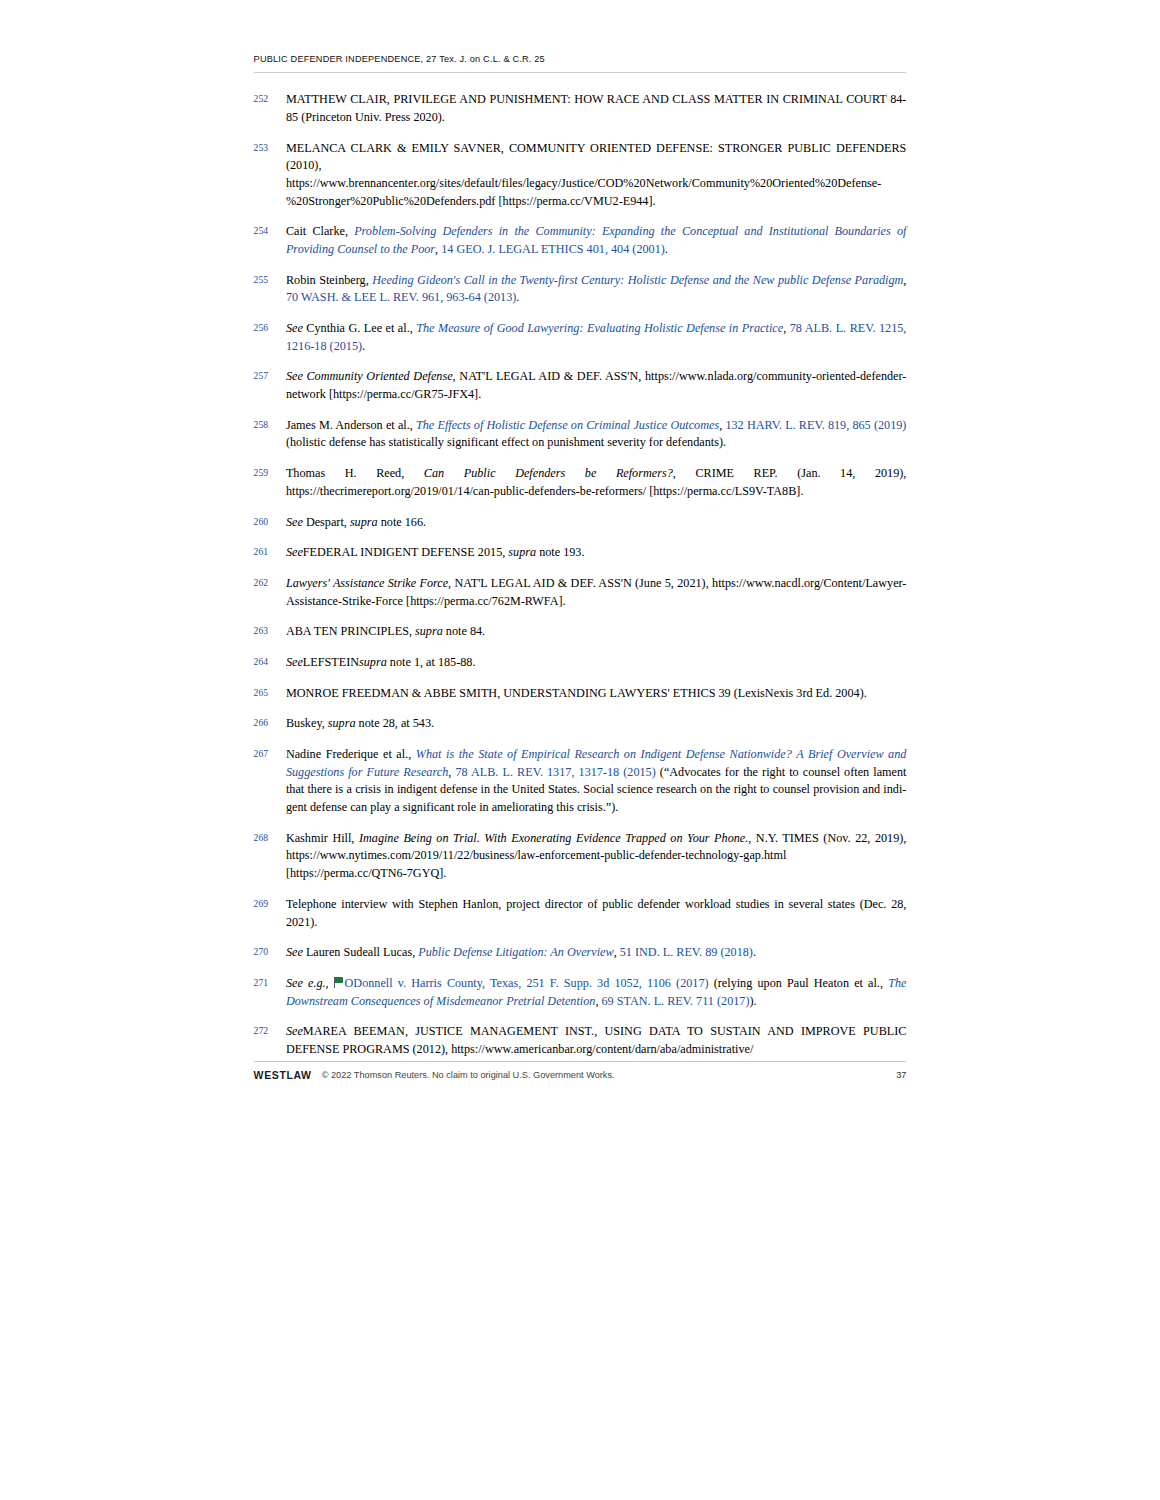PUBLIC DEFENDER INDEPENDENCE, 27 Tex. J. on C.L. & C.R. 25
252
MATTHEW CLAIR, PRIVILEGE AND PUNISHMENT: HOW RACE AND CLASS MATTER IN CRIMINAL COURT 84-85 (Princeton Univ. Press 2020).
253
MELANCA CLARK & EMILY SAVNER, COMMUNITY ORIENTED DEFENSE: STRONGER PUBLIC DEFENDERS (2010), https://www.brennancenter.org/sites/default/files/legacy/Justice/COD%20Network/Community%20Oriented%20Defense-%20Stronger%20Public%20Defenders.pdf [https://perma.cc/VMU2-E944].
254
Cait Clarke, Problem-Solving Defenders in the Community: Expanding the Conceptual and Institutional Boundaries of Providing Counsel to the Poor, 14 GEO. J. LEGAL ETHICS 401, 404 (2001).
255
Robin Steinberg, Heeding Gideon's Call in the Twenty-first Century: Holistic Defense and the New public Defense Paradigm, 70 WASH. & LEE L. REV. 961, 963-64 (2013).
256
See Cynthia G. Lee et al., The Measure of Good Lawyering: Evaluating Holistic Defense in Practice, 78 ALB. L. REV. 1215, 1216-18 (2015).
257
See Community Oriented Defense, NAT'L LEGAL AID & DEF. ASS'N, https://www.nlada.org/community-oriented-defender-network [https://perma.cc/GR75-JFX4].
258
James M. Anderson et al., The Effects of Holistic Defense on Criminal Justice Outcomes, 132 HARV. L. REV. 819, 865 (2019) (holistic defense has statistically significant effect on punishment severity for defendants).
259
Thomas H. Reed, Can Public Defenders be Reformers?, CRIME REP. (Jan. 14, 2019), https://thecrimereport.org/2019/01/14/can-public-defenders-be-reformers/ [https://perma.cc/LS9V-TA8B].
260
See Despart, supra note 166.
261
See FEDERAL INDIGENT DEFENSE 2015, supra note 193.
262
Lawyers' Assistance Strike Force, NAT'L LEGAL AID & DEF. ASS'N (June 5, 2021), https://www.nacdl.org/Content/Lawyer-Assistance-Strike-Force [https://perma.cc/762M-RWFA].
263
ABA TEN PRINCIPLES, supra note 84.
264
See LEFSTEINsupra note 1, at 185-88.
265
MONROE FREEDMAN & ABBE SMITH, UNDERSTANDING LAWYERS' ETHICS 39 (LexisNexis 3rd Ed. 2004).
266
Buskey, supra note 28, at 543.
267
Nadine Frederique et al., What is the State of Empirical Research on Indigent Defense Nationwide? A Brief Overview and Suggestions for Future Research, 78 ALB. L. REV. 1317, 1317-18 (2015) (“Advocates for the right to counsel often lament that there is a crisis in indigent defense in the United States. Social science research on the right to counsel provision and indigent defense can play a significant role in ameliorating this crisis.”).
268
Kashmir Hill, Imagine Being on Trial. With Exonerating Evidence Trapped on Your Phone., N.Y. TIMES (Nov. 22, 2019), https://www.nytimes.com/2019/11/22/business/law-enforcement-public-defender-technology-gap.html [https://perma.cc/QTN6-7GYQ].
269
Telephone interview with Stephen Hanlon, project director of public defender workload studies in several states (Dec. 28, 2021).
270
See Lauren Sudeall Lucas, Public Defense Litigation: An Overview, 51 IND. L. REV. 89 (2018).
271
See e.g., ODonnell v. Harris County, Texas, 251 F. Supp. 3d 1052, 1106 (2017) (relying upon Paul Heaton et al., The Downstream Consequences of Misdemeanor Pretrial Detention, 69 STAN. L. REV. 711 (2017)).
272
See MAREA BEEMAN, JUSTICE MANAGEMENT INST., USING DATA TO SUSTAIN AND IMPROVE PUBLIC DEFENSE PROGRAMS (2012), https://www.americanbar.org/content/darn/aba/administrative/
WESTLAW © 2022 Thomson Reuters. No claim to original U.S. Government Works. 37